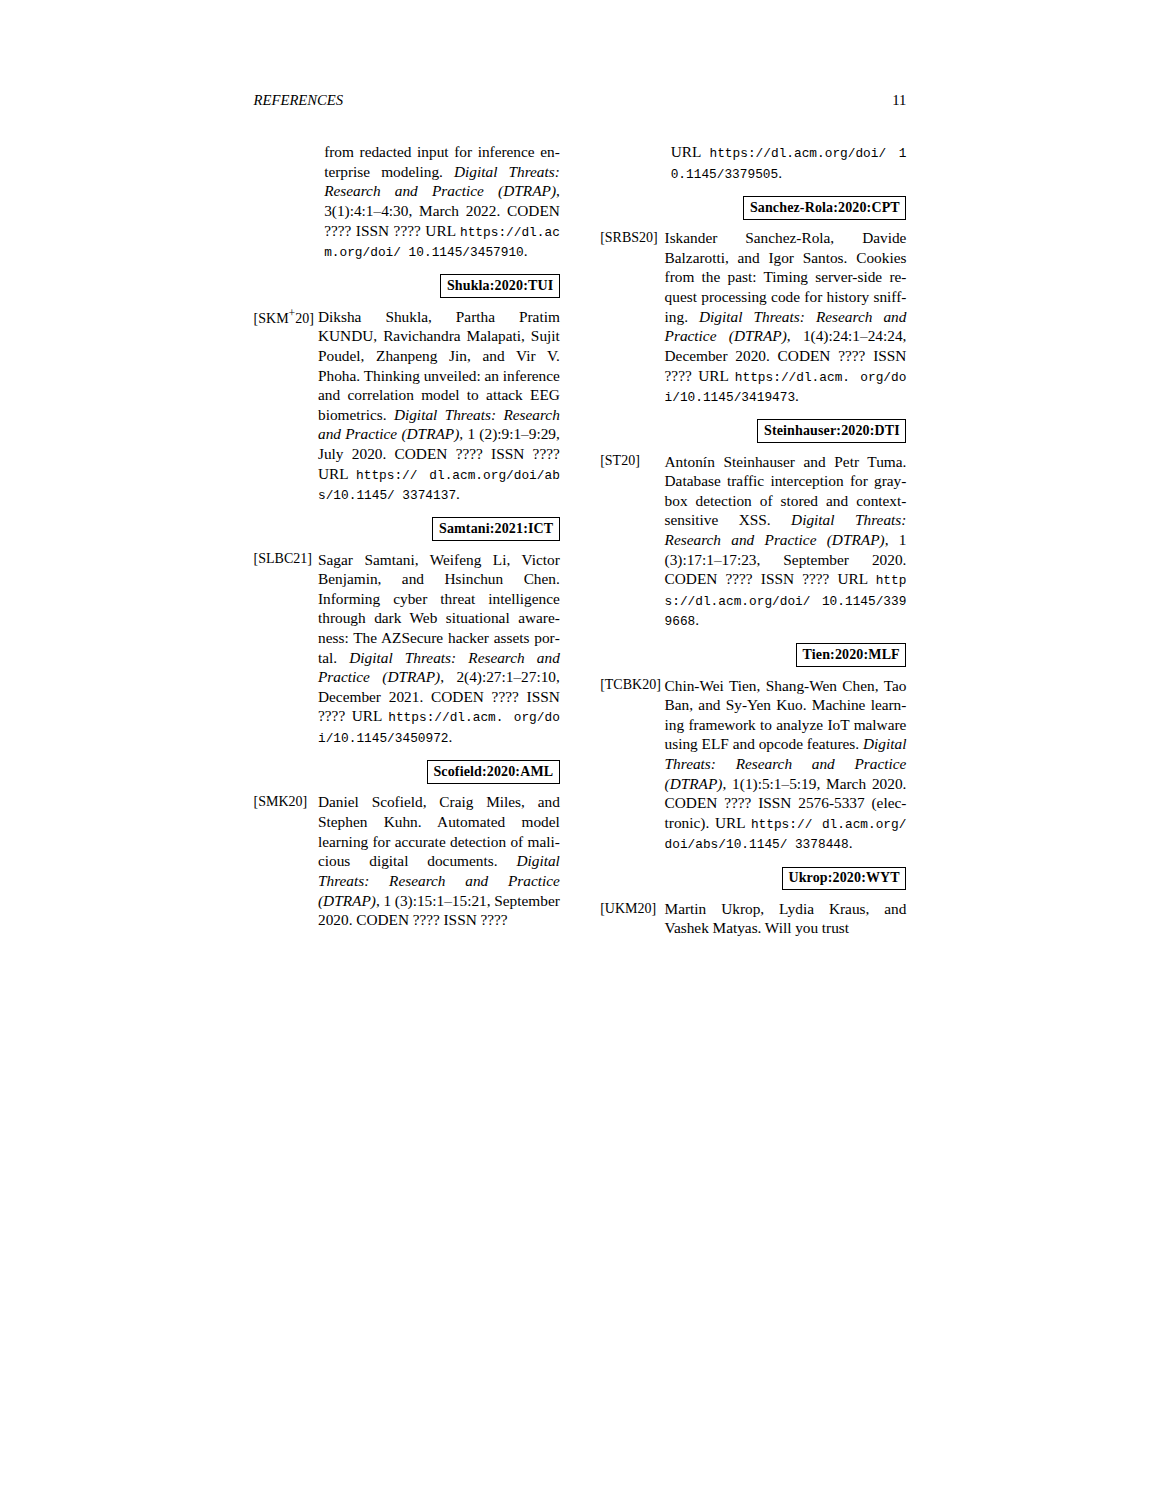REFERENCES 11
from redacted input for inference enterprise modeling. Digital Threats: Research and Practice (DTRAP), 3(1):4:1–4:30, March 2022. CODEN ???? ISSN ???? URL https://dl.acm.org/doi/ 10.1145/3457910.
Shukla:2020:TUI
[SKM+20]
Diksha Shukla, Partha Pratim KUNDU, Ravichandra Malapati, Sujit Poudel, Zhanpeng Jin, and Vir V. Phoha. Thinking unveiled: an inference and correlation model to attack EEG biometrics. Digital Threats: Research and Practice (DTRAP), 1 (2):9:1–9:29, July 2020. CODEN ???? ISSN ???? URL https:// dl.acm.org/doi/abs/10.1145/ 3374137.
Samtani:2021:ICT
[SLBC21]
Sagar Samtani, Weifeng Li, Victor Benjamin, and Hsinchun Chen. Informing cyber threat intelligence through dark Web situational awareness: The AZSecure hacker assets portal. Digital Threats: Research and Practice (DTRAP), 2(4):27:1–27:10, December 2021. CODEN ???? ISSN ???? URL https://dl.acm. org/doi/10.1145/3450972.
Scofield:2020:AML
[SMK20]
Daniel Scofield, Craig Miles, and Stephen Kuhn. Automated model learning for accurate detection of malicious digital documents. Digital Threats: Research and Practice (DTRAP), 1 (3):15:1–15:21, September 2020. CODEN ???? ISSN ????
URL https://dl.acm.org/doi/ 10.1145/3379505.
Sanchez-Rola:2020:CPT
[SRBS20]
Iskander Sanchez-Rola, Davide Balzarotti, and Igor Santos. Cookies from the past: Timing server-side request processing code for history sniffing. Digital Threats: Research and Practice (DTRAP), 1(4):24:1–24:24, December 2020. CODEN ???? ISSN ???? URL https://dl.acm. org/doi/10.1145/3419473.
Steinhauser:2020:DTI
[ST20]
Antonín Steinhauser and Petr Tuma. Database traffic interception for graybox detection of stored and context-sensitive XSS. Digital Threats: Research and Practice (DTRAP), 1 (3):17:1–17:23, September 2020. CODEN ???? ISSN ???? URL https://dl.acm.org/doi/ 10.1145/3399668.
Tien:2020:MLF
[TCBK20]
Chin-Wei Tien, Shang-Wen Chen, Tao Ban, and Sy-Yen Kuo. Machine learning framework to analyze IoT malware using ELF and opcode features. Digital Threats: Research and Practice (DTRAP), 1(1):5:1–5:19, March 2020. CODEN ???? ISSN 2576-5337 (electronic). URL https:// dl.acm.org/doi/abs/10.1145/ 3378448.
Ukrop:2020:WYT
[UKM20]
Martin Ukrop, Lydia Kraus, and Vashek Matyas. Will you trust